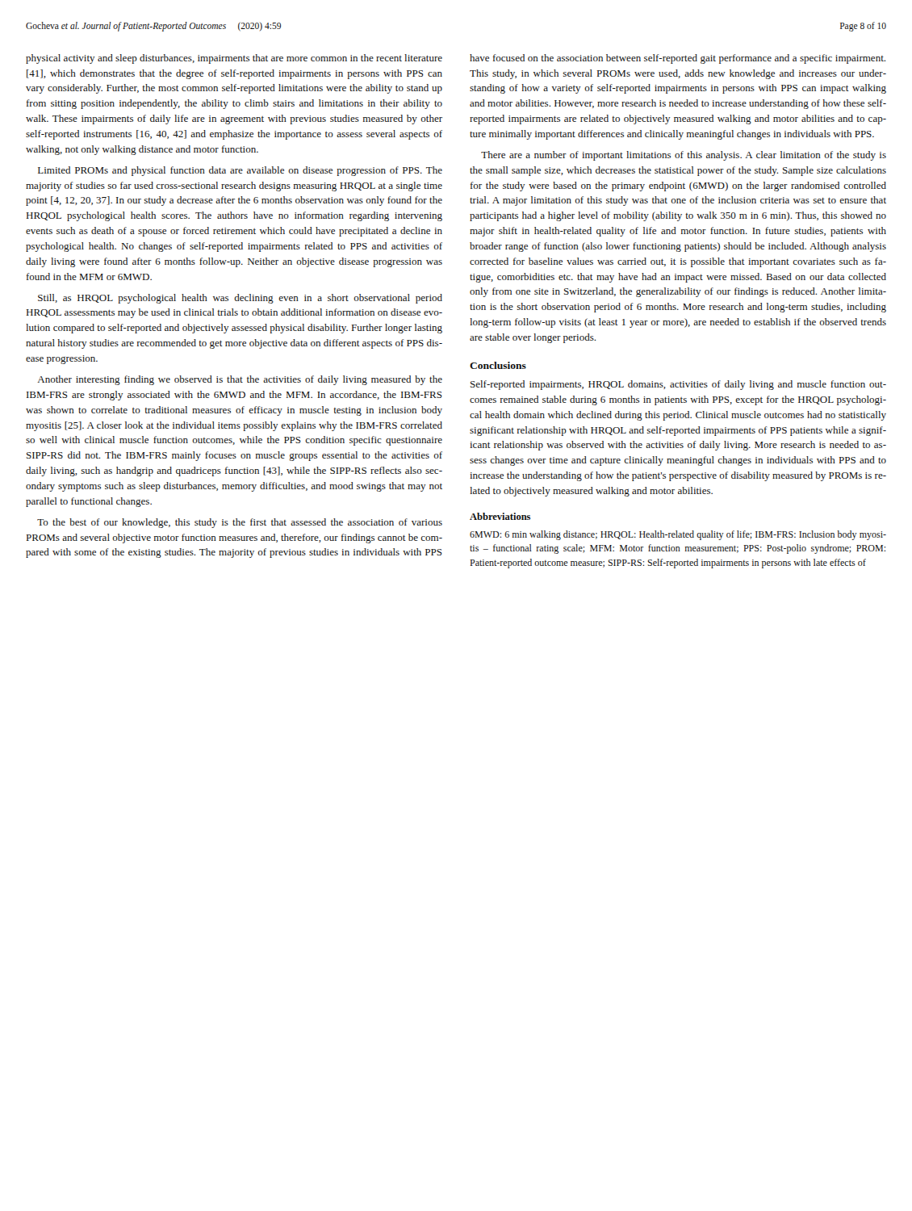Gocheva et al. Journal of Patient-Reported Outcomes (2020) 4:59
Page 8 of 10
physical activity and sleep disturbances, impairments that are more common in the recent literature [41], which demonstrates that the degree of self-reported impairments in persons with PPS can vary considerably. Further, the most common self-reported limitations were the ability to stand up from sitting position independently, the ability to climb stairs and limitations in their ability to walk. These impairments of daily life are in agreement with previous studies measured by other self-reported instruments [16, 40, 42] and emphasize the importance to assess several aspects of walking, not only walking distance and motor function.
Limited PROMs and physical function data are available on disease progression of PPS. The majority of studies so far used cross-sectional research designs measuring HRQOL at a single time point [4, 12, 20, 37]. In our study a decrease after the 6 months observation was only found for the HRQOL psychological health scores. The authors have no information regarding intervening events such as death of a spouse or forced retirement which could have precipitated a decline in psychological health. No changes of self-reported impairments related to PPS and activities of daily living were found after 6 months follow-up. Neither an objective disease progression was found in the MFM or 6MWD.
Still, as HRQOL psychological health was declining even in a short observational period HRQOL assessments may be used in clinical trials to obtain additional information on disease evolution compared to self-reported and objectively assessed physical disability. Further longer lasting natural history studies are recommended to get more objective data on different aspects of PPS disease progression.
Another interesting finding we observed is that the activities of daily living measured by the IBM-FRS are strongly associated with the 6MWD and the MFM. In accordance, the IBM-FRS was shown to correlate to traditional measures of efficacy in muscle testing in inclusion body myositis [25]. A closer look at the individual items possibly explains why the IBM-FRS correlated so well with clinical muscle function outcomes, while the PPS condition specific questionnaire SIPP-RS did not. The IBM-FRS mainly focuses on muscle groups essential to the activities of daily living, such as handgrip and quadriceps function [43], while the SIPP-RS reflects also secondary symptoms such as sleep disturbances, memory difficulties, and mood swings that may not parallel to functional changes.
To the best of our knowledge, this study is the first that assessed the association of various PROMs and several objective motor function measures and, therefore, our findings cannot be compared with some of the existing studies. The majority of previous studies in individuals with PPS have focused on the association between self-reported gait performance and a specific impairment. This study, in which several PROMs were used, adds new knowledge and increases our understanding of how a variety of self-reported impairments in persons with PPS can impact walking and motor abilities. However, more research is needed to increase understanding of how these self-reported impairments are related to objectively measured walking and motor abilities and to capture minimally important differences and clinically meaningful changes in individuals with PPS.
There are a number of important limitations of this analysis. A clear limitation of the study is the small sample size, which decreases the statistical power of the study. Sample size calculations for the study were based on the primary endpoint (6MWD) on the larger randomised controlled trial. A major limitation of this study was that one of the inclusion criteria was set to ensure that participants had a higher level of mobility (ability to walk 350 m in 6 min). Thus, this showed no major shift in health-related quality of life and motor function. In future studies, patients with broader range of function (also lower functioning patients) should be included. Although analysis corrected for baseline values was carried out, it is possible that important covariates such as fatigue, comorbidities etc. that may have had an impact were missed. Based on our data collected only from one site in Switzerland, the generalizability of our findings is reduced. Another limitation is the short observation period of 6 months. More research and long-term studies, including long-term follow-up visits (at least 1 year or more), are needed to establish if the observed trends are stable over longer periods.
Conclusions
Self-reported impairments, HRQOL domains, activities of daily living and muscle function outcomes remained stable during 6 months in patients with PPS, except for the HRQOL psychological health domain which declined during this period. Clinical muscle outcomes had no statistically significant relationship with HRQOL and self-reported impairments of PPS patients while a significant relationship was observed with the activities of daily living. More research is needed to assess changes over time and capture clinically meaningful changes in individuals with PPS and to increase the understanding of how the patient's perspective of disability measured by PROMs is related to objectively measured walking and motor abilities.
Abbreviations
6MWD: 6 min walking distance; HRQOL: Health-related quality of life; IBM-FRS: Inclusion body myositis – functional rating scale; MFM: Motor function measurement; PPS: Post-polio syndrome; PROM: Patient-reported outcome measure; SIPP-RS: Self-reported impairments in persons with late effects of